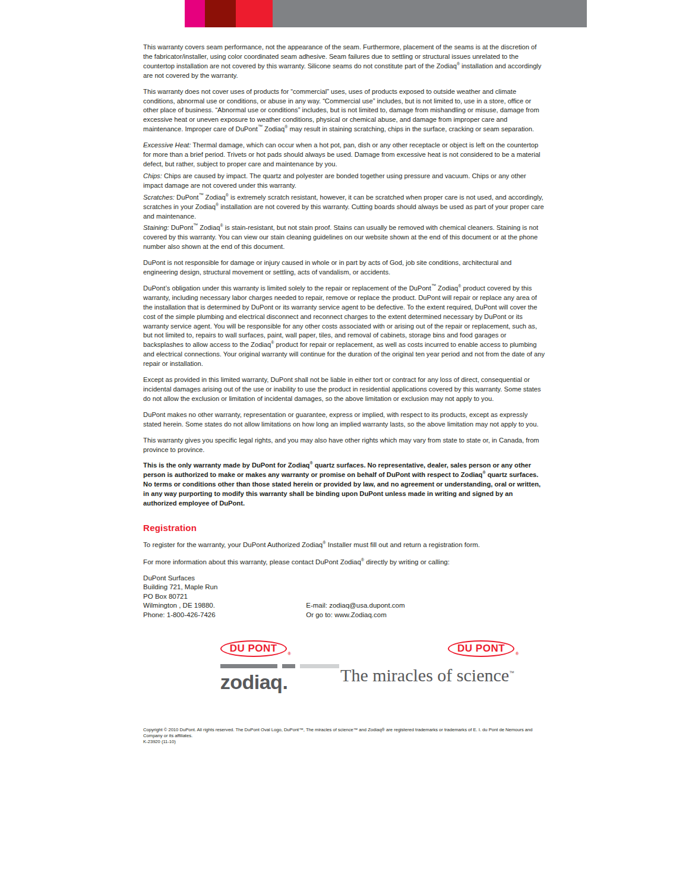This warranty covers seam performance, not the appearance of the seam. Furthermore, placement of the seams is at the discretion of the fabricator/installer, using color coordinated seam adhesive. Seam failures due to settling or structural issues unrelated to the countertop installation are not covered by this warranty. Silicone seams do not constitute part of the Zodiaq® installation and accordingly are not covered by the warranty.
This warranty does not cover uses of products for “commercial” uses, uses of products exposed to outside weather and climate conditions, abnormal use or conditions, or abuse in any way. “Commercial use” includes, but is not limited to, use in a store, office or other place of business. “Abnormal use or conditions” includes, but is not limited to, damage from mishandling or misuse, damage from excessive heat or uneven exposure to weather conditions, physical or chemical abuse, and damage from improper care and maintenance. Improper care of DuPont™ Zodiaq® may result in staining scratching, chips in the surface, cracking or seam separation.
Excessive Heat: Thermal damage, which can occur when a hot pot, pan, dish or any other receptacle or object is left on the countertop for more than a brief period. Trivets or hot pads should always be used. Damage from excessive heat is not considered to be a material defect, but rather, subject to proper care and maintenance by you.
Chips: Chips are caused by impact. The quartz and polyester are bonded together using pressure and vacuum. Chips or any other impact damage are not covered under this warranty.
Scratches: DuPont™ Zodiaq® is extremely scratch resistant, however, it can be scratched when proper care is not used, and accordingly, scratches in your Zodiaq® installation are not covered by this warranty. Cutting boards should always be used as part of your proper care and maintenance.
Staining: DuPont™ Zodiaq® is stain-resistant, but not stain proof. Stains can usually be removed with chemical cleaners. Staining is not covered by this warranty. You can view our stain cleaning guidelines on our website shown at the end of this document or at the phone number also shown at the end of this document.
DuPont is not responsible for damage or injury caused in whole or in part by acts of God, job site conditions, architectural and engineering design, structural movement or settling, acts of vandalism, or accidents.
DuPont’s obligation under this warranty is limited solely to the repair or replacement of the DuPont™ Zodiaq® product covered by this warranty, including necessary labor charges needed to repair, remove or replace the product. DuPont will repair or replace any area of the installation that is determined by DuPont or its warranty service agent to be defective. To the extent required, DuPont will cover the cost of the simple plumbing and electrical disconnect and reconnect charges to the extent determined necessary by DuPont or its warranty service agent. You will be responsible for any other costs associated with or arising out of the repair or replacement, such as, but not limited to, repairs to wall surfaces, paint, wall paper, tiles, and removal of cabinets, storage bins and food garages or backsplashes to allow access to the Zodiaq® product for repair or replacement, as well as costs incurred to enable access to plumbing and electrical connections. Your original warranty will continue for the duration of the original ten year period and not from the date of any repair or installation.
Except as provided in this limited warranty, DuPont shall not be liable in either tort or contract for any loss of direct, consequential or incidental damages arising out of the use or inability to use the product in residential applications covered by this warranty. Some states do not allow the exclusion or limitation of incidental damages, so the above limitation or exclusion may not apply to you.
DuPont makes no other warranty, representation or guarantee, express or implied, with respect to its products, except as expressly stated herein. Some states do not allow limitations on how long an implied warranty lasts, so the above limitation may not apply to you.
This warranty gives you specific legal rights, and you may also have other rights which may vary from state to state or, in Canada, from province to province.
This is the only warranty made by DuPont for Zodiaq® quartz surfaces. No representative, dealer, sales person or any other person is authorized to make or makes any warranty or promise on behalf of DuPont with respect to Zodiaq® quartz surfaces. No terms or conditions other than those stated herein or provided by law, and no agreement or understanding, oral or written, in any way purporting to modify this warranty shall be binding upon DuPont unless made in writing and signed by an authorized employee of DuPont.
Registration
To register for the warranty, your DuPont Authorized Zodiaq® Installer must fill out and return a registration form.
For more information about this warranty, please contact DuPont Zodiaq® directly by writing or calling:
| DuPont Surfaces | |
| Building 721, Maple Run | |
| PO Box 80721 | |
| Wilmington , DE 19880. | E-mail: zodiaq@usa.dupont.com |
| Phone: 1-800-426-7426 | Or go to: www.Zodiaq.com |
DU PONT®
zodiaq.
DU PONT®
The miracles of science™
Copyright © 2010 DuPont. All rights reserved. The DuPont Oval Logo, DuPont™, The miracles of science™ and Zodiaq® are registered trademarks or trademarks of E. I. du Pont de Nemours and Company or its affiliates.
K-23920 (11-10)